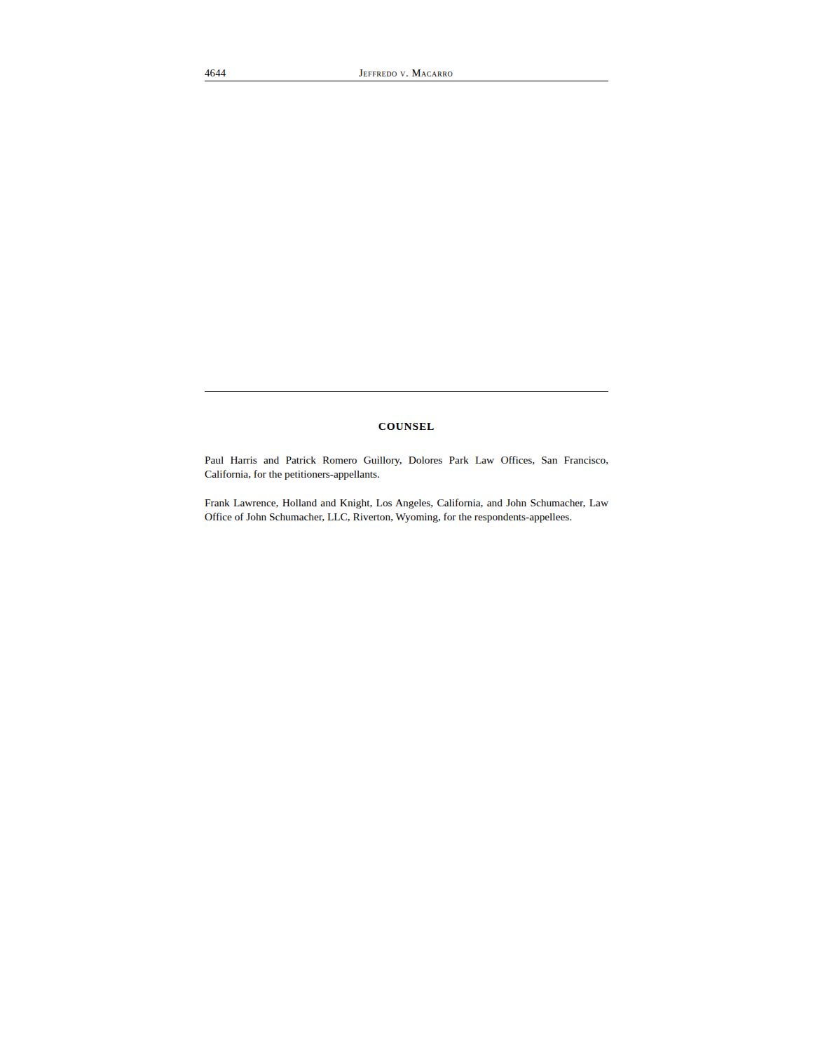4644 Jeffredo v. Macarro
COUNSEL
Paul Harris and Patrick Romero Guillory, Dolores Park Law Offices, San Francisco, California, for the petitioners-appellants.
Frank Lawrence, Holland and Knight, Los Angeles, California, and John Schumacher, Law Office of John Schumacher, LLC, Riverton, Wyoming, for the respondents-appellees.